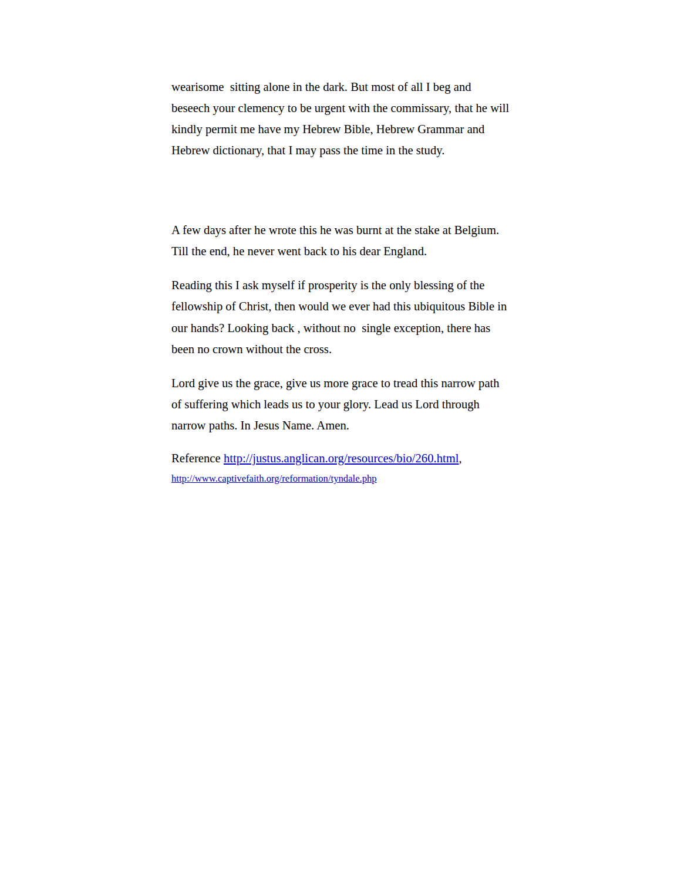wearisome sitting alone in the dark. But most of all I beg and beseech your clemency to be urgent with the commissary, that he will kindly permit me have my Hebrew Bible, Hebrew Grammar and Hebrew dictionary, that I may pass the time in the study.
A few days after he wrote this he was burnt at the stake at Belgium. Till the end, he never went back to his dear England.
Reading this I ask myself if prosperity is the only blessing of the fellowship of Christ, then would we ever had this ubiquitous Bible in our hands? Looking back , without no single exception, there has been no crown without the cross.
Lord give us the grace, give us more grace to tread this narrow path of suffering which leads us to your glory. Lead us Lord through narrow paths. In Jesus Name. Amen.
Reference http://justus.anglican.org/resources/bio/260.html,
http://www.captivefaith.org/reformation/tyndale.php